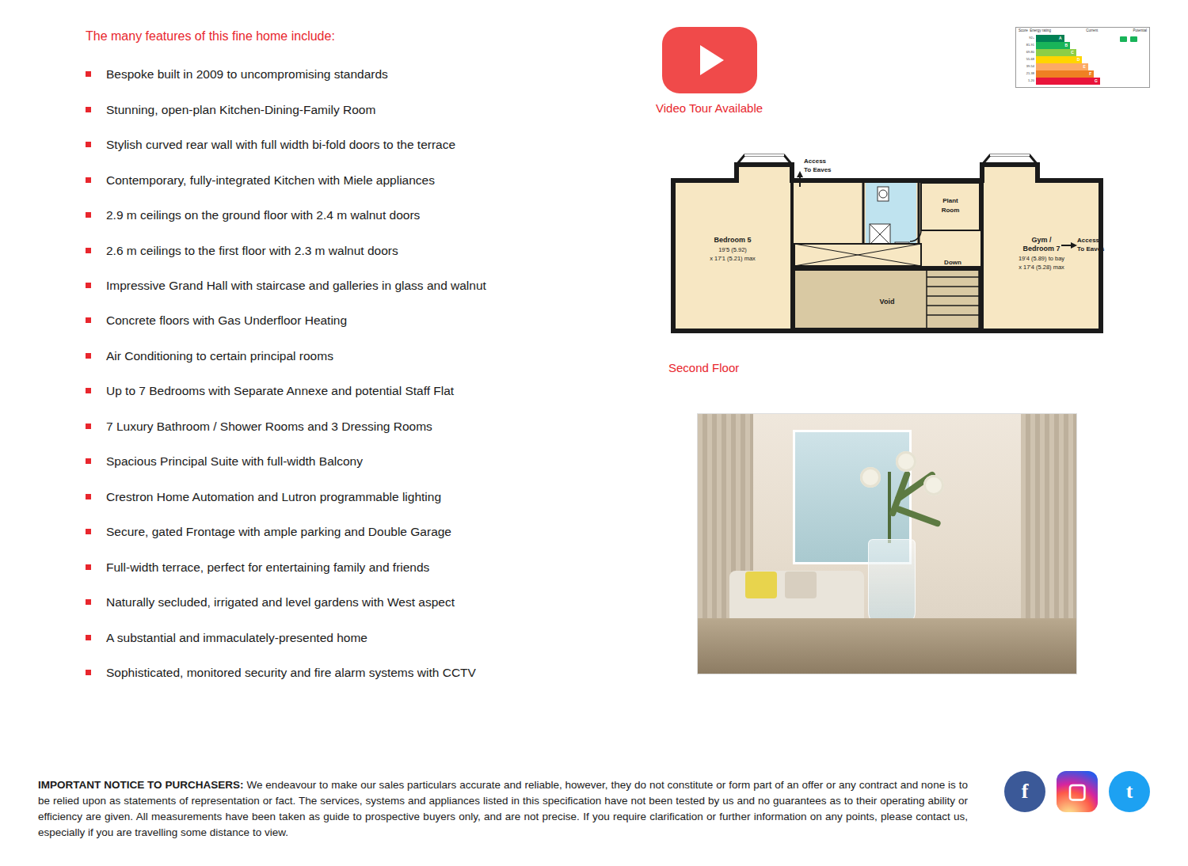The many features of this fine home include:
Bespoke built in 2009 to uncompromising standards
Stunning, open-plan Kitchen-Dining-Family Room
Stylish curved rear wall with full width bi-fold doors to the terrace
Contemporary, fully-integrated Kitchen with Miele appliances
2.9 m ceilings on the ground floor with 2.4 m walnut doors
2.6 m ceilings to the first floor with 2.3 m walnut doors
Impressive Grand Hall with staircase and galleries in glass and walnut
Concrete floors with Gas Underfloor Heating
Air Conditioning to certain principal rooms
Up to 7 Bedrooms with Separate Annexe and potential Staff Flat
7 Luxury Bathroom / Shower Rooms and 3 Dressing Rooms
Spacious Principal Suite with full-width Balcony
Crestron Home Automation and Lutron programmable lighting
Secure, gated Frontage with ample parking and Double Garage
Full-width terrace, perfect for entertaining family and friends
Naturally secluded, irrigated and level gardens with West aspect
A substantial and immaculately-presented home
Sophisticated, monitored security and fire alarm systems with CCTV
Video Tour Available
Score Energy rating Current Potential
92+
81-91
69-80
55-68
39-54
21-38
1-20
A
B
C
D
E
F
G
Plant Room Void Down Bedroom 5 19'5 (5.92) x 17'1 (5.21) max Gym / Bedroom 7 19'4 (5.89) to bay x 17'4 (5.28) max Access To Eaves Access To Eaves
Second Floor
IMPORTANT NOTICE TO PURCHASERS: We endeavour to make our sales particulars accurate and reliable, however, they do not constitute or form part of an offer or any contract and none is to be relied upon as statements of representation or fact. The services, systems and appliances listed in this specification have not been tested by us and no guarantees as to their operating ability or efficiency are given. All measurements have been taken as guide to prospective buyers only, and are not precise. If you require clarification or further information on any points, please contact us, especially if you are travelling some distance to view.
f
▢
t